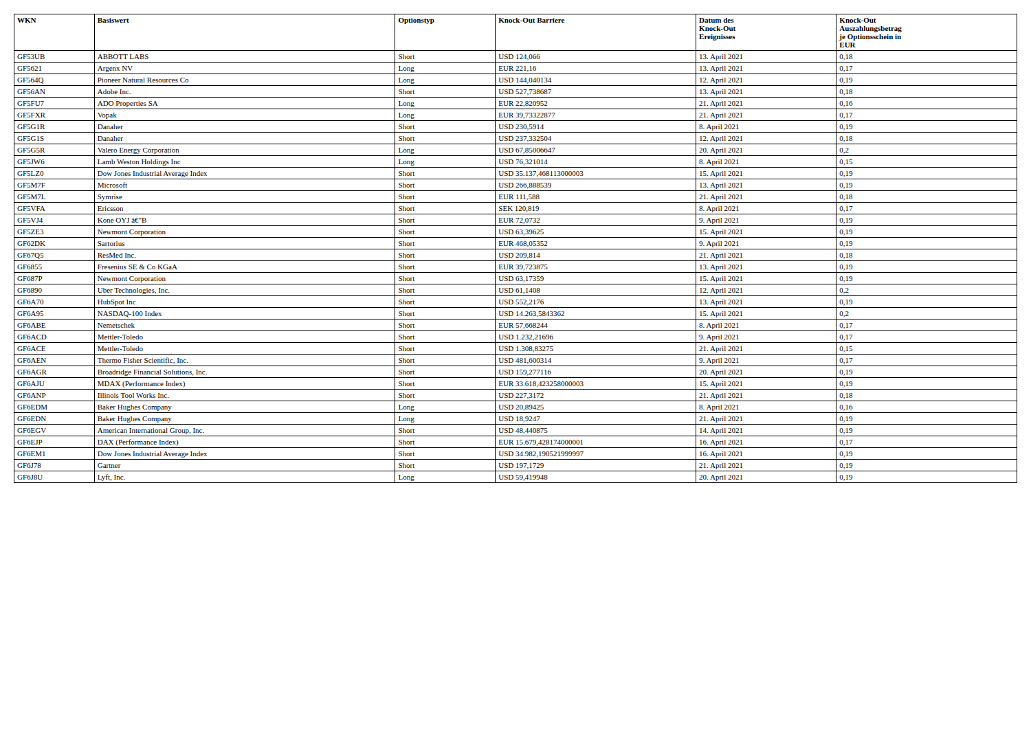| WKN | Basiswert | Optionstyp | Knock-Out Barriere | Datum des Knock-Out Ereignisses | Knock-Out Auszahlungsbetrag je Optionsschein in EUR |
| --- | --- | --- | --- | --- | --- |
| GF53UB | ABBOTT LABS | Short | USD 124,066 | 13. April 2021 | 0,18 |
| GF5621 | Argenx NV | Long | EUR 221,16 | 13. April 2021 | 0,17 |
| GF564Q | Pioneer Natural Resources Co | Long | USD 144,040134 | 12. April 2021 | 0,19 |
| GF56AN | Adobe Inc. | Short | USD 527,738687 | 13. April 2021 | 0,18 |
| GF5FU7 | ADO Properties SA | Long | EUR 22,820952 | 21. April 2021 | 0,16 |
| GF5FXR | Vopak | Long | EUR 39,73322877 | 21. April 2021 | 0,17 |
| GF5G1R | Danaher | Short | USD 230,5914 | 8. April 2021 | 0,19 |
| GF5G1S | Danaher | Short | USD 237,332504 | 12. April 2021 | 0,18 |
| GF5G5R | Valero Energy Corporation | Long | USD 67,85006647 | 20. April 2021 | 0,2 |
| GF5JW6 | Lamb Weston Holdings Inc | Long | USD 76,321014 | 8. April 2021 | 0,15 |
| GF5LZ0 | Dow Jones Industrial Average Index | Short | USD 35.137,468113000003 | 15. April 2021 | 0,19 |
| GF5M7F | Microsoft | Short | USD 266,888539 | 13. April 2021 | 0,19 |
| GF5M7L | Symrise | Short | EUR 111,588 | 21. April 2021 | 0,18 |
| GF5VFA | Ericsson | Short | SEK 120,819 | 8. April 2021 | 0,17 |
| GF5VJ4 | Kone OYJ â€"B | Short | EUR 72,0732 | 9. April 2021 | 0,19 |
| GF5ZE3 | Newmont Corporation | Short | USD 63,39625 | 15. April 2021 | 0,19 |
| GF62DK | Sartorius | Short | EUR 468,05352 | 9. April 2021 | 0,19 |
| GF67Q5 | ResMed Inc. | Short | USD 209,814 | 21. April 2021 | 0,18 |
| GF6855 | Fresenius SE & Co KGaA | Short | EUR 39,723875 | 13. April 2021 | 0,19 |
| GF687P | Newmont Corporation | Short | USD 63,17359 | 15. April 2021 | 0,19 |
| GF6890 | Uber Technologies, Inc. | Short | USD 61,1408 | 12. April 2021 | 0,2 |
| GF6A70 | HubSpot Inc | Short | USD 552,2176 | 13. April 2021 | 0,19 |
| GF6A95 | NASDAQ-100 Index | Short | USD 14.263,5843362 | 15. April 2021 | 0,2 |
| GF6ABE | Nemetschek | Short | EUR 57,668244 | 8. April 2021 | 0,17 |
| GF6ACD | Mettler-Toledo | Short | USD 1.232,21696 | 9. April 2021 | 0,17 |
| GF6ACE | Mettler-Toledo | Short | USD 1.308,83275 | 21. April 2021 | 0,15 |
| GF6AEN | Thermo Fisher Scientific, Inc. | Short | USD 481,600314 | 9. April 2021 | 0,17 |
| GF6AGR | Broadridge Financial Solutions, Inc. | Short | USD 159,277116 | 20. April 2021 | 0,19 |
| GF6AJU | MDAX (Performance Index) | Short | EUR 33.618,423258000003 | 15. April 2021 | 0,19 |
| GF6ANP | Illinois Tool Works Inc. | Short | USD 227,3172 | 21. April 2021 | 0,18 |
| GF6EDM | Baker Hughes Company | Long | USD 20,89425 | 8. April 2021 | 0,16 |
| GF6EDN | Baker Hughes Company | Long | USD 18,9247 | 21. April 2021 | 0,19 |
| GF6EGV | American International Group, Inc. | Short | USD 48,440875 | 14. April 2021 | 0,19 |
| GF6EJP | DAX (Performance Index) | Short | EUR 15.679,428174000001 | 16. April 2021 | 0,17 |
| GF6EM1 | Dow Jones Industrial Average Index | Short | USD 34.982,190521999997 | 16. April 2021 | 0,19 |
| GF6J78 | Gartner | Short | USD 197,1729 | 21. April 2021 | 0,19 |
| GF6J8U | Lyft, Inc. | Long | USD 59,419948 | 20. April 2021 | 0,19 |